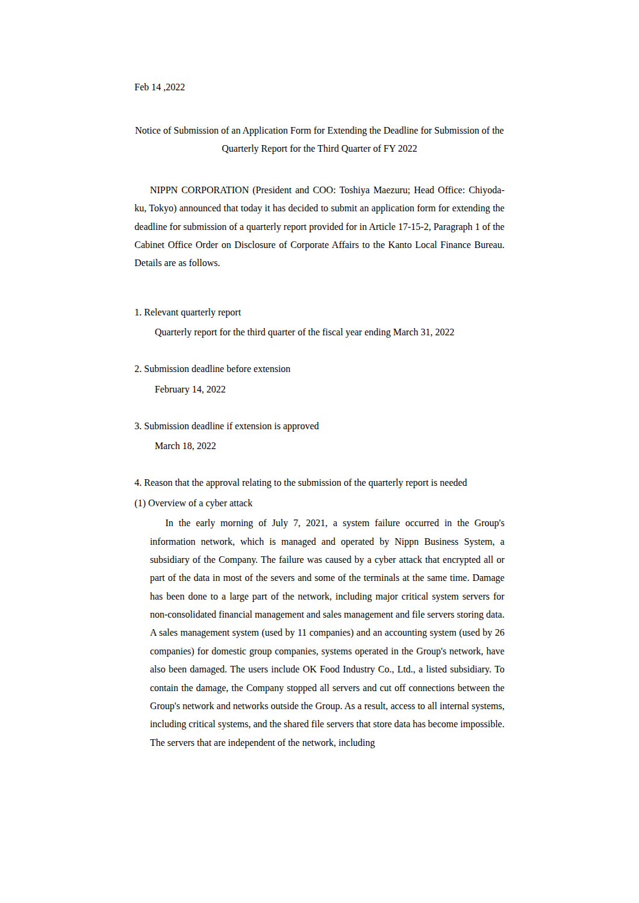Feb 14 ,2022
Notice of Submission of an Application Form for Extending the Deadline for Submission of the
Quarterly Report for the Third Quarter of FY 2022
NIPPN CORPORATION (President and COO: Toshiya Maezuru; Head Office: Chiyoda-ku, Tokyo) announced that today it has decided to submit an application form for extending the deadline for submission of a quarterly report provided for in Article 17-15-2, Paragraph 1 of the Cabinet Office Order on Disclosure of Corporate Affairs to the Kanto Local Finance Bureau. Details are as follows.
1. Relevant quarterly report
Quarterly report for the third quarter of the fiscal year ending March 31, 2022
2. Submission deadline before extension
February 14, 2022
3. Submission deadline if extension is approved
March 18, 2022
4. Reason that the approval relating to the submission of the quarterly report is needed
(1) Overview of a cyber attack
In the early morning of July 7, 2021, a system failure occurred in the Group's information network, which is managed and operated by Nippn Business System, a subsidiary of the Company. The failure was caused by a cyber attack that encrypted all or part of the data in most of the severs and some of the terminals at the same time. Damage has been done to a large part of the network, including major critical system servers for non-consolidated financial management and sales management and file servers storing data. A sales management system (used by 11 companies) and an accounting system (used by 26 companies) for domestic group companies, systems operated in the Group's network, have also been damaged. The users include OK Food Industry Co., Ltd., a listed subsidiary. To contain the damage, the Company stopped all servers and cut off connections between the Group's network and networks outside the Group. As a result, access to all internal systems, including critical systems, and the shared file servers that store data has become impossible. The servers that are independent of the network, including